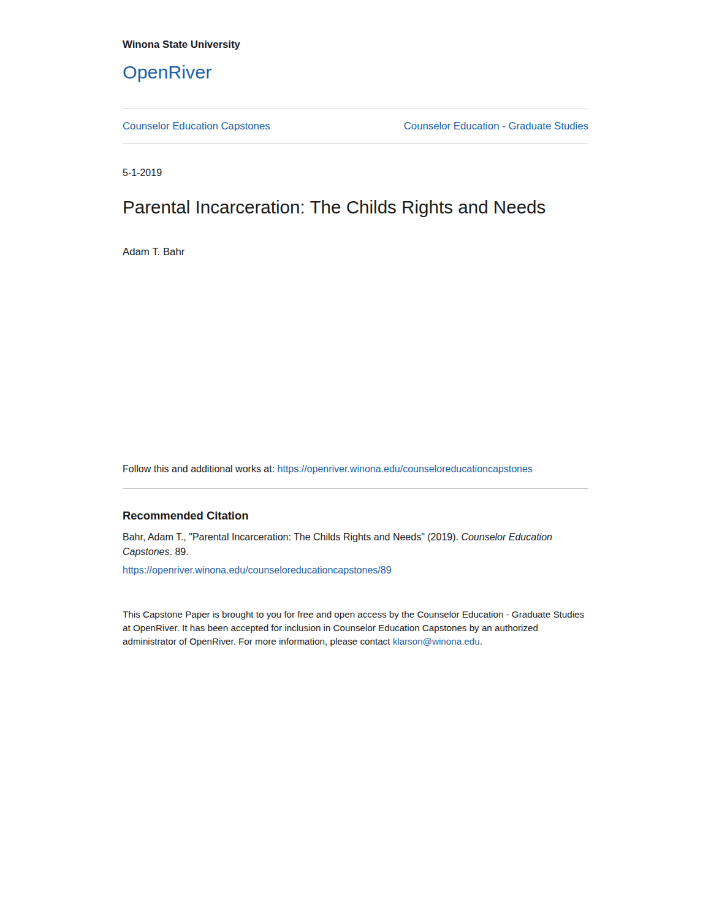Winona State University
OpenRiver
Counselor Education Capstones Counselor Education - Graduate Studies
5-1-2019
Parental Incarceration: The Childs Rights and Needs
Adam T. Bahr
Follow this and additional works at: https://openriver.winona.edu/counseloreducationcapstones
Recommended Citation
Bahr, Adam T., "Parental Incarceration: The Childs Rights and Needs" (2019). Counselor Education Capstones. 89.
https://openriver.winona.edu/counseloreducationcapstones/89
This Capstone Paper is brought to you for free and open access by the Counselor Education - Graduate Studies at OpenRiver. It has been accepted for inclusion in Counselor Education Capstones by an authorized administrator of OpenRiver. For more information, please contact klarson@winona.edu.